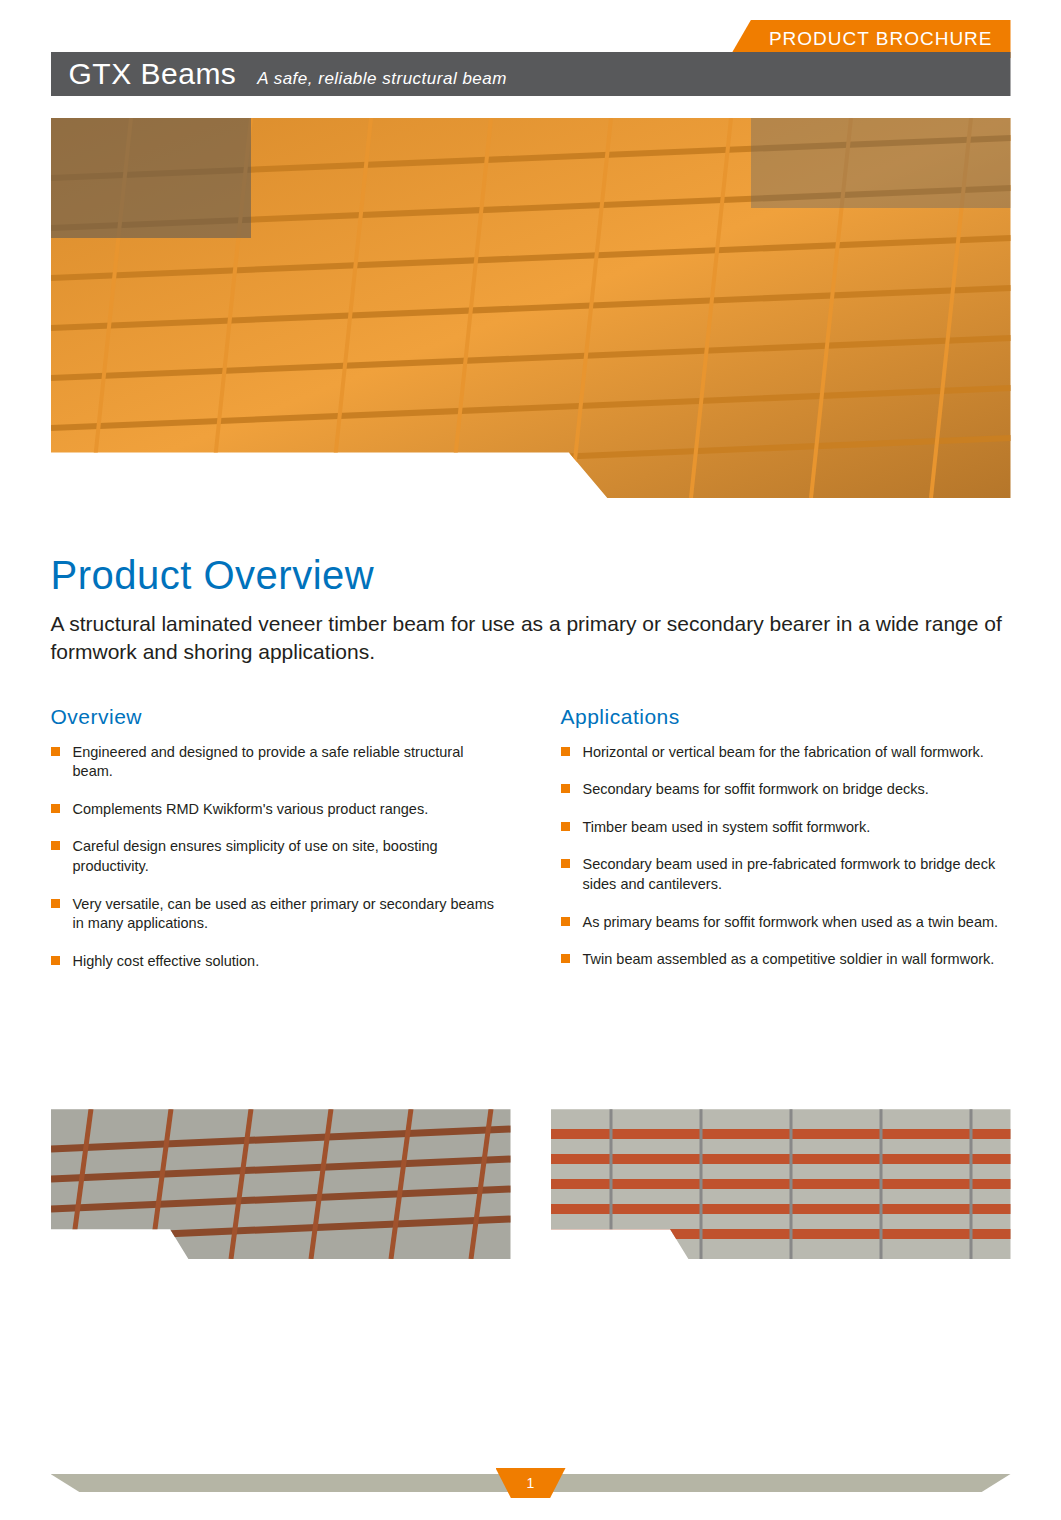PRODUCT BROCHURE
GTX Beams A safe, reliable structural beam
Product Overview
A structural laminated veneer timber beam for use as a primary or secondary bearer in a wide range of formwork and shoring applications.
Overview
Engineered and designed to provide a safe reliable structural beam.
Complements RMD Kwikform's various product ranges.
Careful design ensures simplicity of use on site, boosting productivity.
Very versatile, can be used as either primary or secondary beams in many applications.
Highly cost effective solution.
Applications
Horizontal or vertical beam for the fabrication of wall formwork.
Secondary beams for soffit formwork on bridge decks.
Timber beam used in system soffit formwork.
Secondary beam used in pre-fabricated formwork to bridge deck sides and cantilevers.
As primary beams for soffit formwork when used as a twin beam.
Twin beam assembled as a competitive soldier in wall formwork.
1